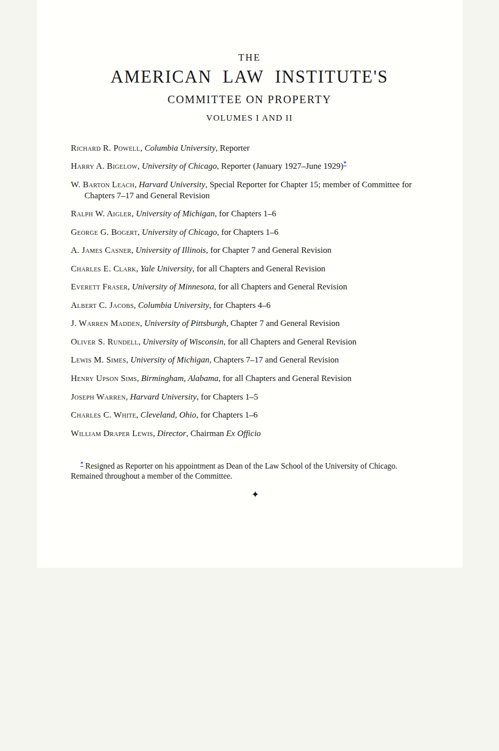THE
AMERICAN LAW INSTITUTE'S
COMMITTEE ON PROPERTY
VOLUMES I AND II
Richard R. Powell, Columbia University, Reporter
Harry A. Bigelow, University of Chicago, Reporter (January 1927–June 1929)*
W. Barton Leach, Harvard University, Special Reporter for Chapter 15; member of Committee for Chapters 7–17 and General Revision
Ralph W. Aigler, University of Michigan, for Chapters 1–6
George G. Bogert, University of Chicago, for Chapters 1–6
A. James Casner, University of Illinois, for Chapter 7 and General Revision
Charles E. Clark, Yale University, for all Chapters and General Revision
Everett Fraser, University of Minnesota, for all Chapters and General Revision
Albert C. Jacobs, Columbia University, for Chapters 4–6
J. Warren Madden, University of Pittsburgh, Chapter 7 and General Revision
Oliver S. Rundell, University of Wisconsin, for all Chapters and General Revision
Lewis M. Simes, University of Michigan, Chapters 7–17 and General Revision
Henry Upson Sims, Birmingham, Alabama, for all Chapters and General Revision
Joseph Warren, Harvard University, for Chapters 1–5
Charles C. White, Cleveland, Ohio, for Chapters 1–6
William Draper Lewis, Director, Chairman Ex Officio
* Resigned as Reporter on his appointment as Dean of the Law School of the University of Chicago. Remained throughout a member of the Committee.
✦